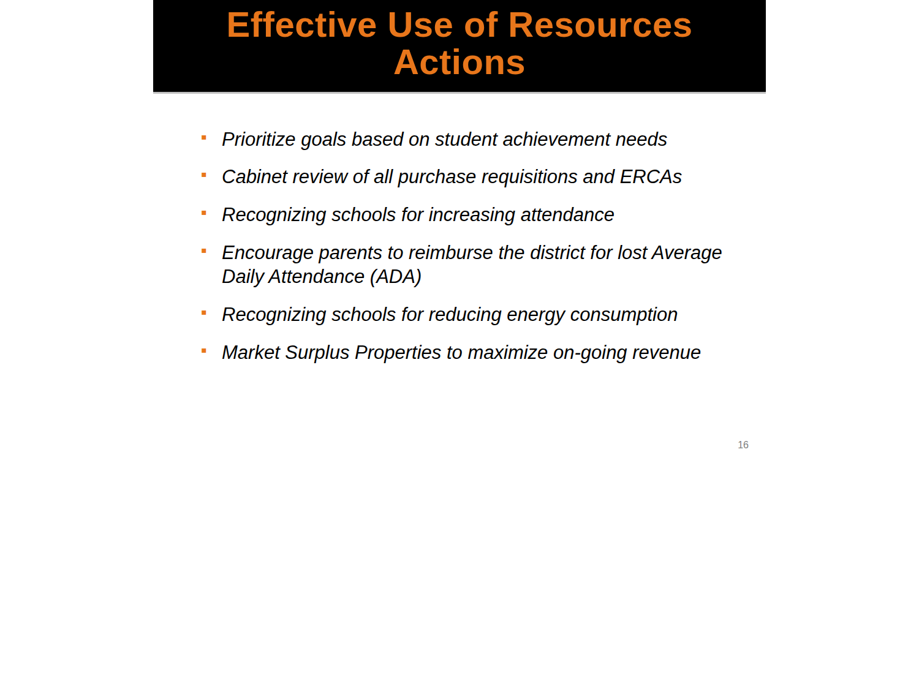Effective Use of Resources Actions
Prioritize goals based on student achievement needs
Cabinet review of all purchase requisitions and ERCAs
Recognizing schools for increasing attendance
Encourage parents to reimburse the district for lost Average Daily Attendance (ADA)
Recognizing schools for reducing energy consumption
Market Surplus Properties to maximize on-going revenue
16